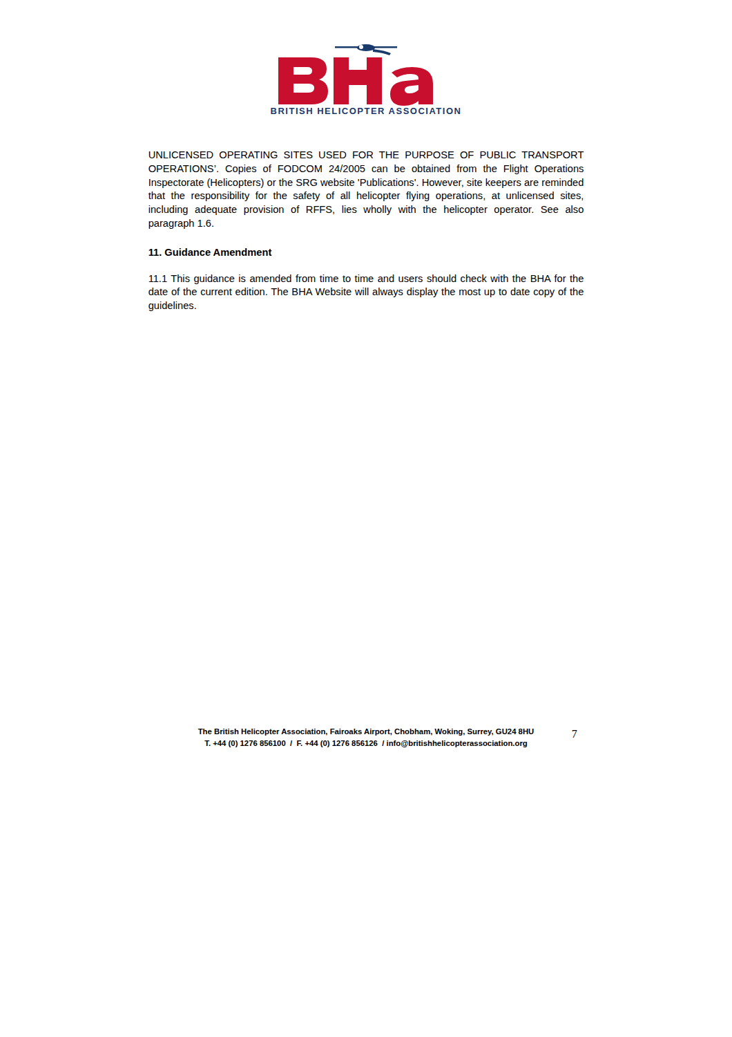BRITISH HELICOPTER ASSOCIATION
UNLICENSED OPERATING SITES USED FOR THE PURPOSE OF PUBLIC TRANSPORT OPERATIONS’. Copies of FODCOM 24/2005 can be obtained from the Flight Operations Inspectorate (Helicopters) or the SRG website 'Publications'. However, site keepers are reminded that the responsibility for the safety of all helicopter flying operations, at unlicensed sites, including adequate provision of RFFS, lies wholly with the helicopter operator. See also paragraph 1.6.
11. Guidance Amendment
11.1 This guidance is amended from time to time and users should check with the BHA for the date of the current edition. The BHA Website will always display the most up to date copy of the guidelines.
7
The British Helicopter Association, Fairoaks Airport, Chobham, Woking, Surrey, GU24 8HU
T. +44 (0) 1276 856100 / F. +44 (0) 1276 856126 / info@britishhelicopterassociation.org